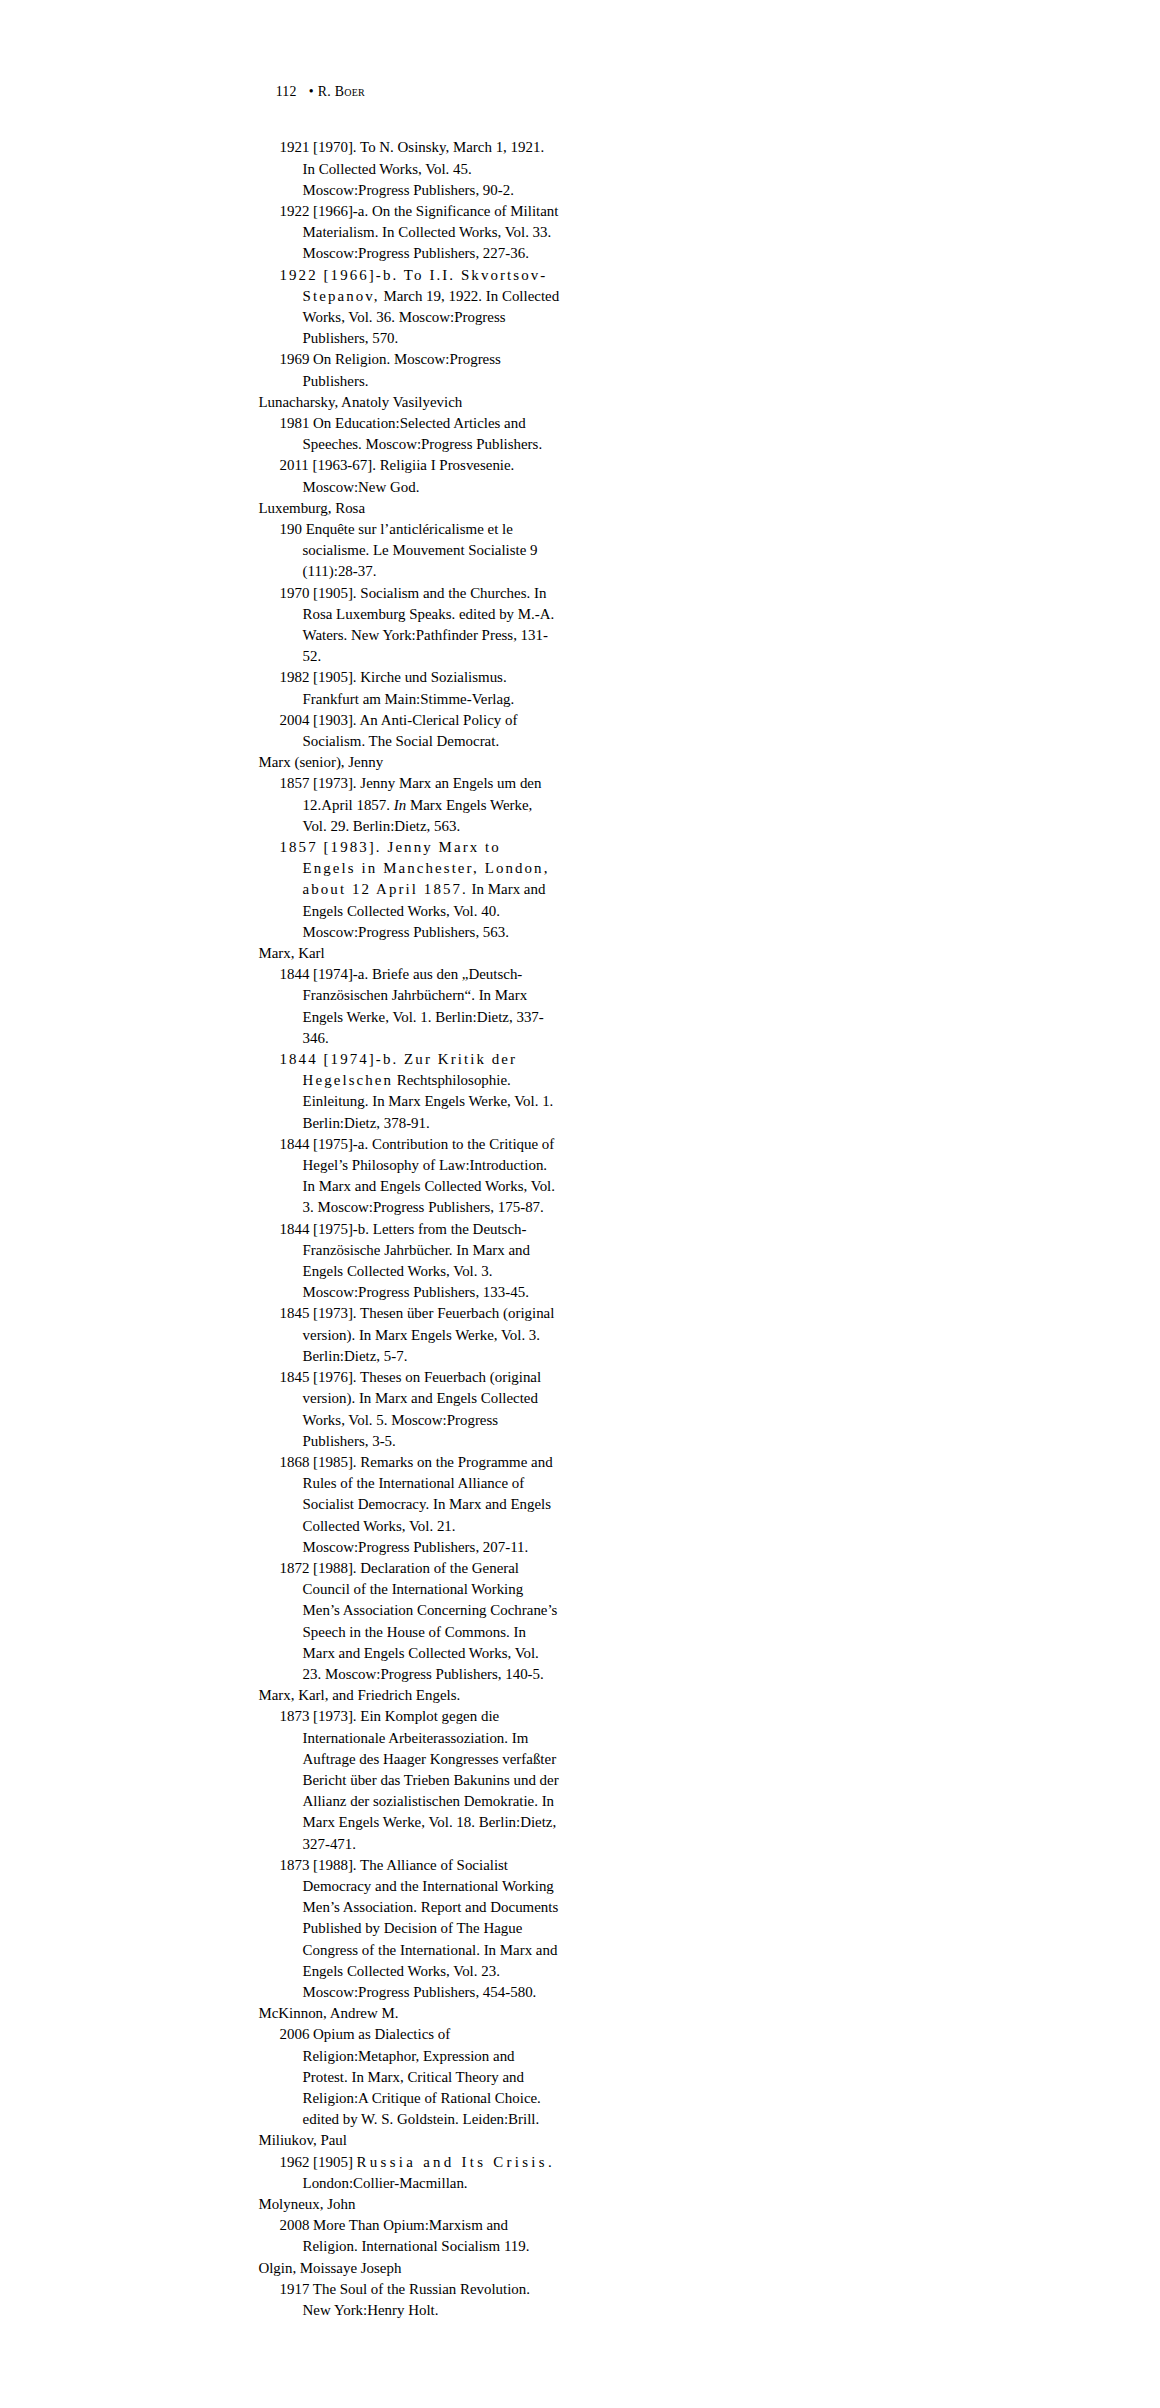112 • R. Boer
1921 [1970]. To N. Osinsky, March 1, 1921. In Collected Works, Vol. 45. Moscow:Progress Publishers, 90-2.
1922 [1966]-a. On the Significance of Militant Materialism. In Collected Works, Vol. 33. Moscow:Progress Publishers, 227-36.
1922 [1966]-b. To I.I. Skvortsov-Stepanov, March 19, 1922. In Collected Works, Vol. 36. Moscow:Progress Publishers, 570.
1969 On Religion. Moscow:Progress Publishers.
Lunacharsky, Anatoly Vasilyevich
1981 On Education:Selected Articles and Speeches. Moscow:Progress Publishers.
2011 [1963-67]. Religiia I Prosvesenie. Moscow:New God.
Luxemburg, Rosa
190 Enquête sur l’anticléricalisme et le socialisme. Le Mouvement Socialiste 9 (111):28-37.
1970 [1905]. Socialism and the Churches. In Rosa Luxemburg Speaks. edited by M.-A. Waters. New York:Pathfinder Press, 131-52.
1982 [1905]. Kirche und Sozialismus. Frankfurt am Main:Stimme-Verlag.
2004 [1903]. An Anti-Clerical Policy of Socialism. The Social Democrat.
Marx (senior), Jenny
1857 [1973]. Jenny Marx an Engels um den 12.April 1857. In Marx Engels Werke, Vol. 29. Berlin:Dietz, 563.
1857 [1983]. Jenny Marx to Engels in Manchester, London, about 12 April 1857. In Marx and Engels Collected Works, Vol. 40. Moscow:Progress Publishers, 563.
Marx, Karl
1844 [1974]-a. Briefe aus den „Deutsch-Französischen Jahrbüchern“. In Marx Engels Werke, Vol. 1. Berlin:Dietz, 337-346.
1844 [1974]-b. Zur Kritik der Hegelschen Rechtsphilosophie. Einleitung. In Marx Engels Werke, Vol. 1. Berlin:Dietz, 378-91.
1844 [1975]-a. Contribution to the Critique of Hegel’s Philosophy of Law:Introduction. In Marx and Engels Collected Works, Vol. 3. Moscow:Progress Publishers, 175-87.
1844 [1975]-b. Letters from the Deutsch-Französische Jahrbücher. In Marx and Engels Collected Works, Vol. 3. Moscow:Progress Publishers, 133-45.
1845 [1973]. Thesen über Feuerbach (original version). In Marx Engels Werke, Vol. 3. Berlin:Dietz, 5-7.
1845 [1976]. Theses on Feuerbach (original version). In Marx and Engels Collected Works, Vol. 5. Moscow:Progress Publishers, 3-5.
1868 [1985]. Remarks on the Programme and Rules of the International Alliance of Socialist Democracy. In Marx and Engels Collected Works, Vol. 21. Moscow:Progress Publishers, 207-11.
1872 [1988]. Declaration of the General Council of the International Working Men’s Association Concerning Cochrane’s Speech in the House of Commons. In Marx and Engels Collected Works, Vol. 23. Moscow:Progress Publishers, 140-5.
Marx, Karl, and Friedrich Engels.
1873 [1973]. Ein Komplot gegen die Internationale Arbeiterassoziation. Im Auftrage des Haager Kongresses verfaßter Bericht über das Trieben Bakunins und der Allianz der sozialistischen Demokratie. In Marx Engels Werke, Vol. 18. Berlin:Dietz, 327-471.
1873 [1988]. The Alliance of Socialist Democracy and the International Working Men’s Association. Report and Documents Published by Decision of The Hague Congress of the International. In Marx and Engels Collected Works, Vol. 23. Moscow:Progress Publishers, 454-580.
McKinnon, Andrew M.
2006 Opium as Dialectics of Religion:Metaphor, Expression and Protest. In Marx, Critical Theory and Religion:A Critique of Rational Choice. edited by W. S. Goldstein. Leiden:Brill.
Miliukov, Paul
1962 [1905] Russia and Its Crisis. London:Collier-Macmillan.
Molyneux, John
2008 More Than Opium:Marxism and Religion. International Socialism 119.
Olgin, Moissaye Joseph
1917 The Soul of the Russian Revolution. New York:Henry Holt.